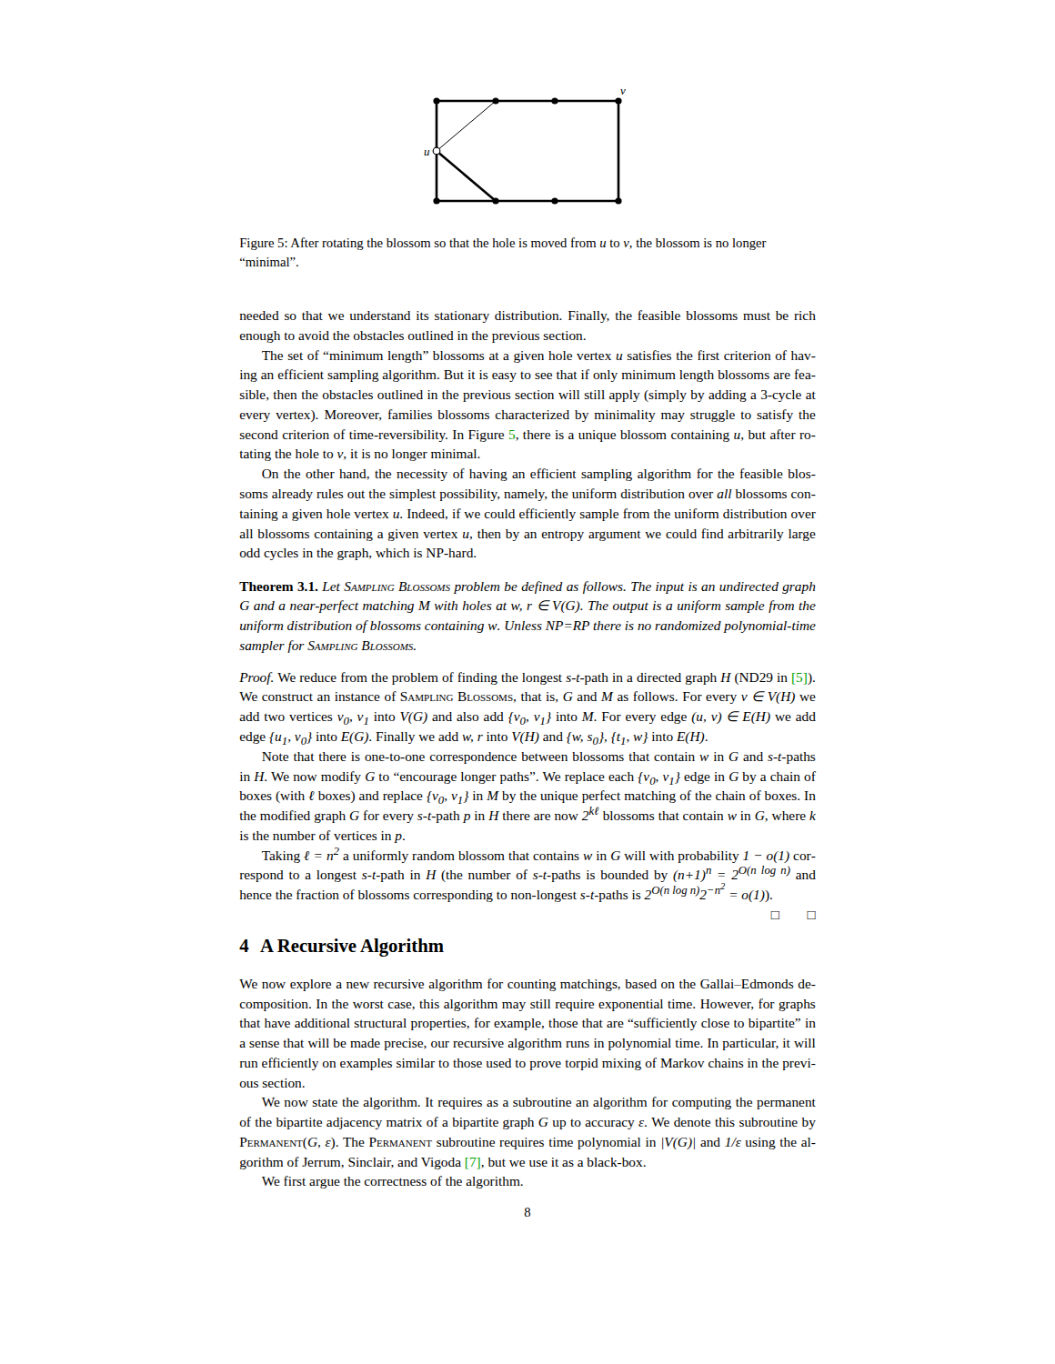u v
Figure 5: After rotating the blossom so that the hole is moved from u to v, the blossom is no longer “minimal”.
needed so that we understand its stationary distribution. Finally, the feasible blossoms must be rich enough to avoid the obstacles outlined in the previous section.
The set of “minimum length” blossoms at a given hole vertex u satisfies the first criterion of having an efficient sampling algorithm. But it is easy to see that if only minimum length blossoms are feasible, then the obstacles outlined in the previous section will still apply (simply by adding a 3-cycle at every vertex). Moreover, families blossoms characterized by minimality may struggle to satisfy the second criterion of time-reversibility. In Figure 5, there is a unique blossom containing u, but after rotating the hole to v, it is no longer minimal.
On the other hand, the necessity of having an efficient sampling algorithm for the feasible blossoms already rules out the simplest possibility, namely, the uniform distribution over all blossoms containing a given hole vertex u. Indeed, if we could efficiently sample from the uniform distribution over all blossoms containing a given vertex u, then by an entropy argument we could find arbitrarily large odd cycles in the graph, which is NP-hard.
Theorem 3.1. Let Sampling Blossoms problem be defined as follows. The input is an undirected graph G and a near-perfect matching M with holes at w, r ∈ V(G). The output is a uniform sample from the uniform distribution of blossoms containing w. Unless NP=RP there is no randomized polynomial-time sampler for Sampling Blossoms.
Proof. We reduce from the problem of finding the longest s-t-path in a directed graph H (ND29 in [5]). We construct an instance of Sampling Blossoms, that is, G and M as follows. For every v ∈ V(H) we add two vertices v0, v1 into V(G) and also add {v0, v1} into M. For every edge (u, v) ∈ E(H) we add edge {u1, v0} into E(G). Finally we add w, r into V(H) and {w, s0}, {t1, w} into E(H).
Note that there is one-to-one correspondence between blossoms that contain w in G and s-t-paths in H. We now modify G to “encourage longer paths”. We replace each {v0, v1} edge in G by a chain of boxes (with ℓ boxes) and replace {v0, v1} in M by the unique perfect matching of the chain of boxes. In the modified graph G for every s-t-path p in H there are now 2kℓ blossoms that contain w in G, where k is the number of vertices in p.
Taking ℓ = n2 a uniformly random blossom that contains w in G will with probability 1 − o(1) correspond to a longest s-t-path in H (the number of s-t-paths is bounded by (n+1)n = 2O(n log n) and hence the fraction of blossoms corresponding to non-longest s-t-paths is 2O(n log n)2−n2 = o(1)).□ □
4 A Recursive Algorithm
We now explore a new recursive algorithm for counting matchings, based on the Gallai–Edmonds decomposition. In the worst case, this algorithm may still require exponential time. However, for graphs that have additional structural properties, for example, those that are “sufficiently close to bipartite” in a sense that will be made precise, our recursive algorithm runs in polynomial time. In particular, it will run efficiently on examples similar to those used to prove torpid mixing of Markov chains in the previous section.
We now state the algorithm. It requires as a subroutine an algorithm for computing the permanent of the bipartite adjacency matrix of a bipartite graph G up to accuracy ε. We denote this subroutine by Permanent(G, ε). The Permanent subroutine requires time polynomial in |V(G)| and 1/ε using the algorithm of Jerrum, Sinclair, and Vigoda [7], but we use it as a black-box.
We first argue the correctness of the algorithm.
8